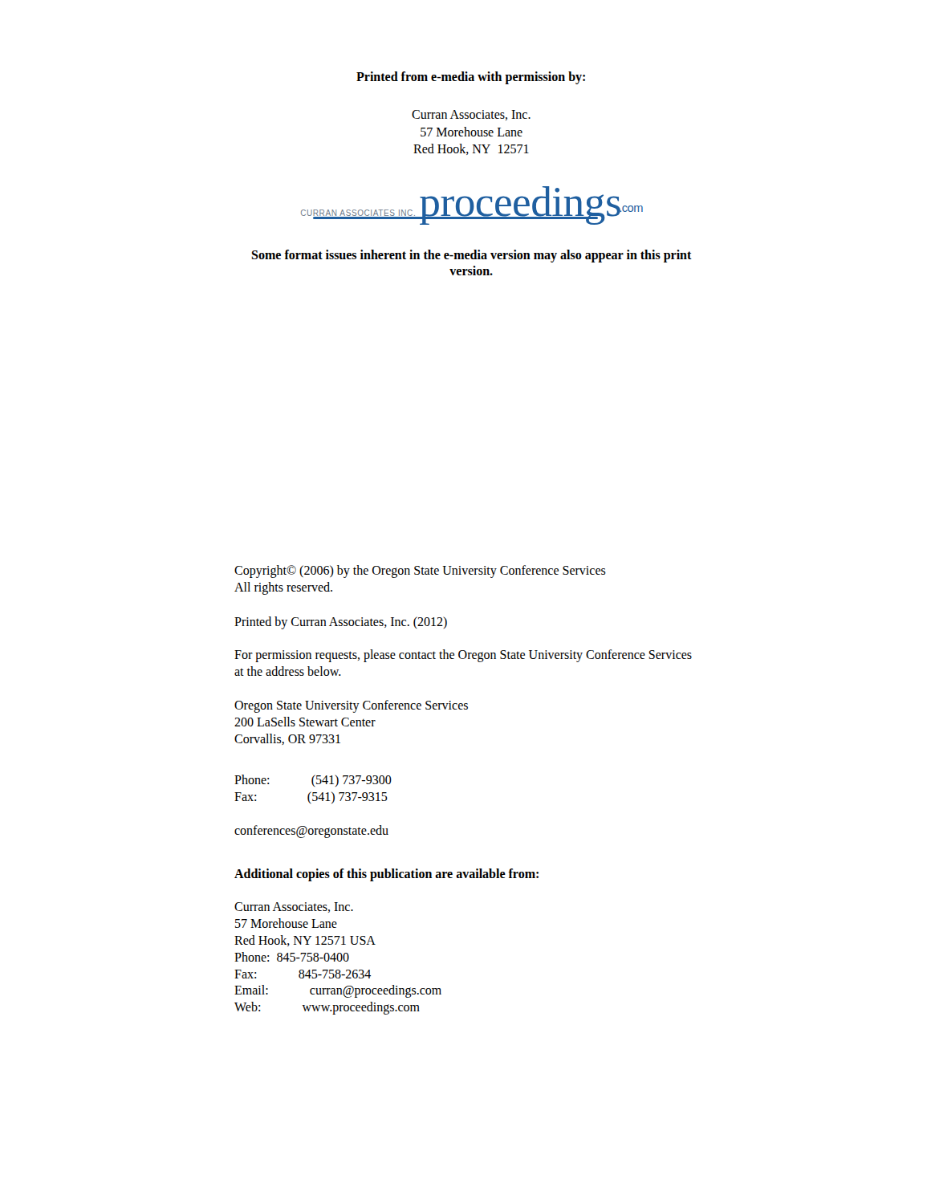Printed from e-media with permission by:
Curran Associates, Inc.
57 Morehouse Lane
Red Hook, NY 12571
Curran Associates Inc. proceedings.com
Some format issues inherent in the e-media version may also appear in this print version.
Copyright© (2006) by the Oregon State University Conference Services
All rights reserved.
Printed by Curran Associates, Inc. (2012)
For permission requests, please contact the Oregon State University Conference Services
at the address below.
Oregon State University Conference Services
200 LaSells Stewart Center
Corvallis, OR 97331
Phone: (541) 737-9300
Fax: (541) 737-9315
conferences@oregonstate.edu
Additional copies of this publication are available from:
Curran Associates, Inc.
57 Morehouse Lane
Red Hook, NY 12571 USA
Phone: 845-758-0400
Fax: 845-758-2634
Email: curran@proceedings.com
Web: www.proceedings.com